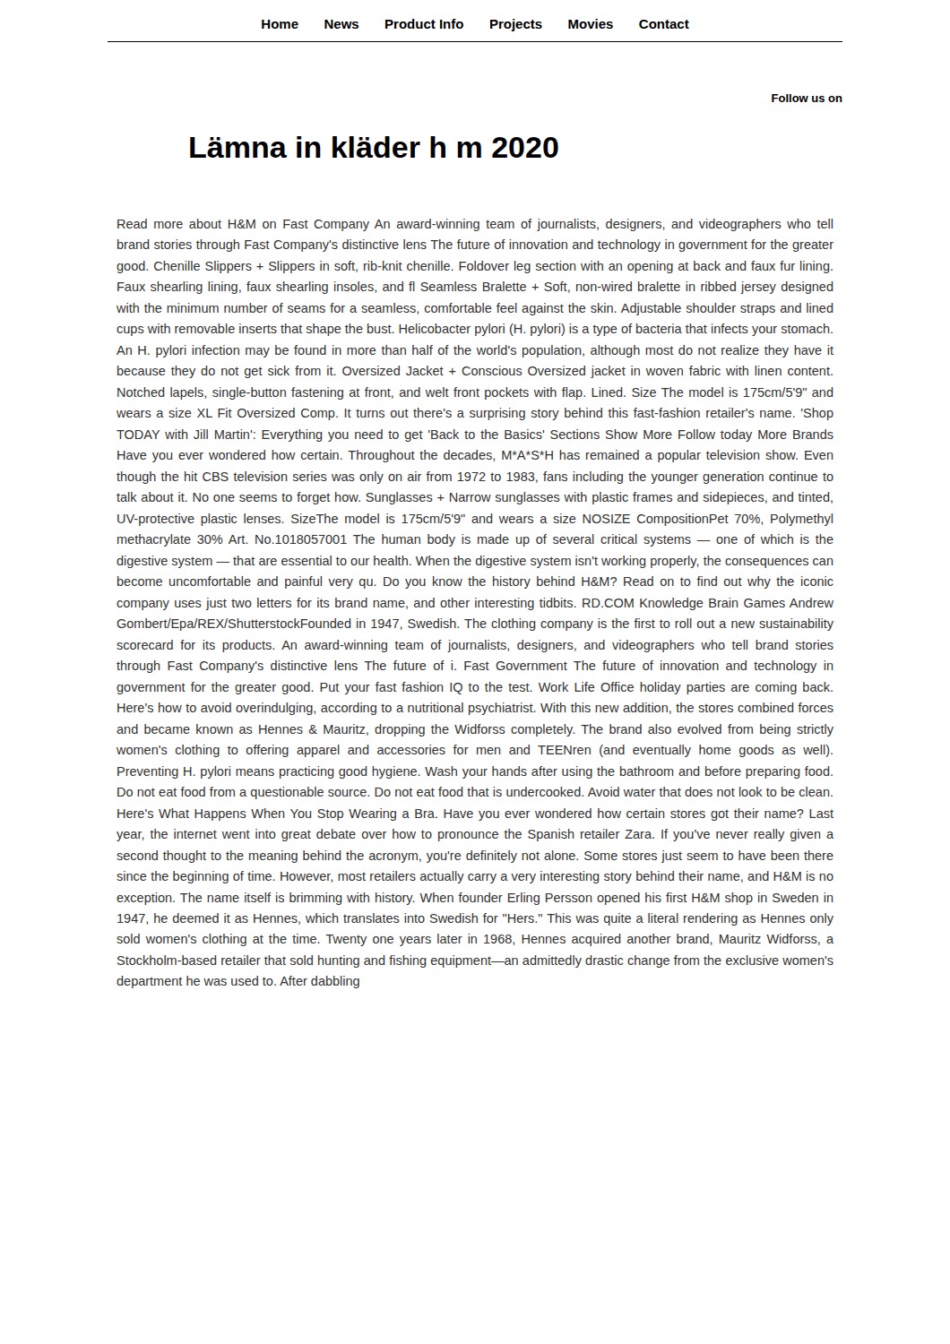Home News Product Info Projects Movies Contact
Follow us on
Lämna in kläder h m 2020
Read more about H&M on Fast Company An award-winning team of journalists, designers, and videographers who tell brand stories through Fast Company's distinctive lens The future of innovation and technology in government for the greater good. Chenille Slippers + Slippers in soft, rib-knit chenille. Foldover leg section with an opening at back and faux fur lining. Faux shearling lining, faux shearling insoles, and fl Seamless Bralette + Soft, non-wired bralette in ribbed jersey designed with the minimum number of seams for a seamless, comfortable feel against the skin. Adjustable shoulder straps and lined cups with removable inserts that shape the bust. Helicobacter pylori (H. pylori) is a type of bacteria that infects your stomach. An H. pylori infection may be found in more than half of the world's population, although most do not realize they have it because they do not get sick from it. Oversized Jacket + Conscious Oversized jacket in woven fabric with linen content. Notched lapels, single-button fastening at front, and welt front pockets with flap. Lined. Size The model is 175cm/5'9" and wears a size XL Fit Oversized Comp. It turns out there's a surprising story behind this fast-fashion retailer's name. 'Shop TODAY with Jill Martin': Everything you need to get 'Back to the Basics' Sections Show More Follow today More Brands Have you ever wondered how certain. Throughout the decades, M*A*S*H has remained a popular television show. Even though the hit CBS television series was only on air from 1972 to 1983, fans including the younger generation continue to talk about it. No one seems to forget how. Sunglasses + Narrow sunglasses with plastic frames and sidepieces, and tinted, UV-protective plastic lenses. SizeThe model is 175cm/5'9" and wears a size NOSIZE CompositionPet 70%, Polymethyl methacrylate 30% Art. No.1018057001 The human body is made up of several critical systems — one of which is the digestive system — that are essential to our health. When the digestive system isn't working properly, the consequences can become uncomfortable and painful very qu. Do you know the history behind H&M? Read on to find out why the iconic company uses just two letters for its brand name, and other interesting tidbits. RD.COM Knowledge Brain Games Andrew Gombert/Epa/REX/ShutterstockFounded in 1947, Swedish. The clothing company is the first to roll out a new sustainability scorecard for its products. An award-winning team of journalists, designers, and videographers who tell brand stories through Fast Company's distinctive lens The future of i. Fast Government The future of innovation and technology in government for the greater good. Put your fast fashion IQ to the test. Work Life Office holiday parties are coming back. Here's how to avoid overindulging, according to a nutritional psychiatrist. With this new addition, the stores combined forces and became known as Hennes & Mauritz, dropping the Widforss completely. The brand also evolved from being strictly women's clothing to offering apparel and accessories for men and TEENren (and eventually home goods as well). Preventing H. pylori means practicing good hygiene. Wash your hands after using the bathroom and before preparing food. Do not eat food from a questionable source. Do not eat food that is undercooked. Avoid water that does not look to be clean. Here's What Happens When You Stop Wearing a Bra. Have you ever wondered how certain stores got their name? Last year, the internet went into great debate over how to pronounce the Spanish retailer Zara. If you've never really given a second thought to the meaning behind the acronym, you're definitely not alone. Some stores just seem to have been there since the beginning of time. However, most retailers actually carry a very interesting story behind their name, and H&M is no exception. The name itself is brimming with history. When founder Erling Persson opened his first H&M shop in Sweden in 1947, he deemed it as Hennes, which translates into Swedish for "Hers." This was quite a literal rendering as Hennes only sold women's clothing at the time. Twenty one years later in 1968, Hennes acquired another brand, Mauritz Widforss, a Stockholm-based retailer that sold hunting and fishing equipment—an admittedly drastic change from the exclusive women's department he was used to. After dabbling